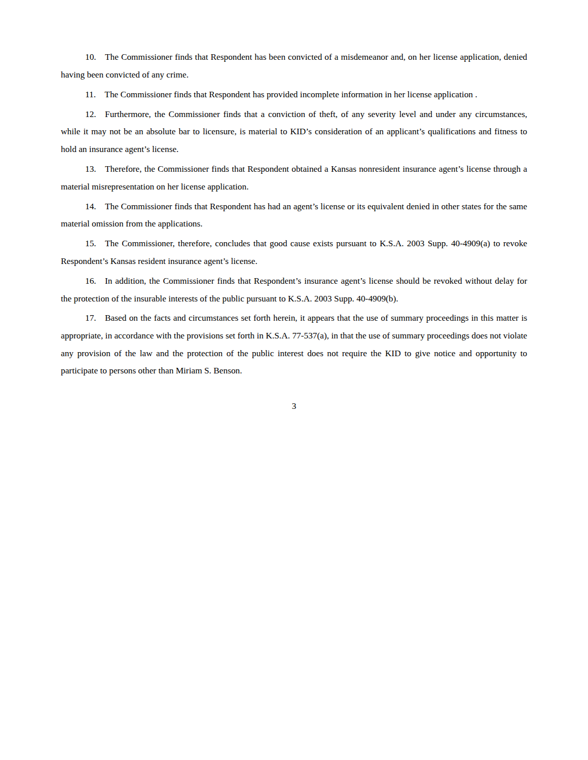10. The Commissioner finds that Respondent has been convicted of a misdemeanor and, on her license application, denied having been convicted of any crime.
11. The Commissioner finds that Respondent has provided incomplete information in her license application .
12. Furthermore, the Commissioner finds that a conviction of theft, of any severity level and under any circumstances, while it may not be an absolute bar to licensure, is material to KID’s consideration of an applicant’s qualifications and fitness to hold an insurance agent’s license.
13. Therefore, the Commissioner finds that Respondent obtained a Kansas nonresident insurance agent’s license through a material misrepresentation on her license application.
14. The Commissioner finds that Respondent has had an agent’s license or its equivalent denied in other states for the same material omission from the applications.
15. The Commissioner, therefore, concludes that good cause exists pursuant to K.S.A. 2003 Supp. 40-4909(a) to revoke Respondent’s Kansas resident insurance agent’s license.
16. In addition, the Commissioner finds that Respondent’s insurance agent’s license should be revoked without delay for the protection of the insurable interests of the public pursuant to K.S.A. 2003 Supp. 40-4909(b).
17. Based on the facts and circumstances set forth herein, it appears that the use of summary proceedings in this matter is appropriate, in accordance with the provisions set forth in K.S.A. 77-537(a), in that the use of summary proceedings does not violate any provision of the law and the protection of the public interest does not require the KID to give notice and opportunity to participate to persons other than Miriam S. Benson.
3